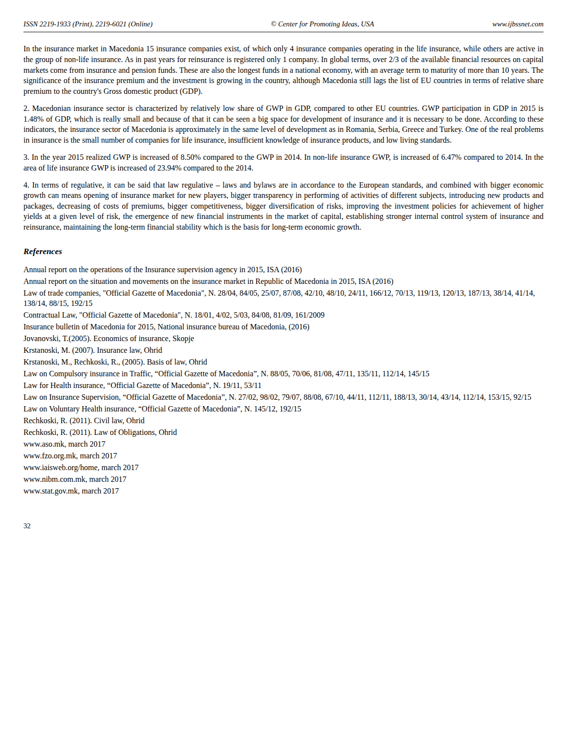ISSN 2219-1933 (Print), 2219-6021 (Online) © Center for Promoting Ideas, USA www.ijbssnet.com
In the insurance market in Macedonia 15 insurance companies exist, of which only 4 insurance companies operating in the life insurance, while others are active in the group of non-life insurance. As in past years for reinsurance is registered only 1 company. In global terms, over 2/3 of the available financial resources on capital markets come from insurance and pension funds. These are also the longest funds in a national economy, with an average term to maturity of more than 10 years. The significance of the insurance premium and the investment is growing in the country, although Macedonia still lags the list of EU countries in terms of relative share premium to the country's Gross domestic product (GDP).
2. Macedonian insurance sector is characterized by relatively low share of GWP in GDP, compared to other EU countries. GWP participation in GDP in 2015 is 1.48% of GDP, which is really small and because of that it can be seen a big space for development of insurance and it is necessary to be done. According to these indicators, the insurance sector of Macedonia is approximately in the same level of development as in Romania, Serbia, Greece and Turkey. One of the real problems in insurance is the small number of companies for life insurance, insufficient knowledge of insurance products, and low living standards.
3. In the year 2015 realized GWP is increased of 8.50% compared to the GWP in 2014. In non-life insurance GWP, is increased of 6.47% compared to 2014. In the area of life insurance GWP is increased of 23.94% compared to the 2014.
4. In terms of regulative, it can be said that law regulative – laws and bylaws are in accordance to the European standards, and combined with bigger economic growth can means opening of insurance market for new players, bigger transparency in performing of activities of different subjects, introducing new products and packages, decreasing of costs of premiums, bigger competitiveness, bigger diversification of risks, improving the investment policies for achievement of higher yields at a given level of risk, the emergence of new financial instruments in the market of capital, establishing stronger internal control system of insurance and reinsurance, maintaining the long-term financial stability which is the basis for long-term economic growth.
References
Annual report on the operations of the Insurance supervision agency in 2015, ISA (2016)
Annual report on the situation and movements on the insurance market in Republic of Macedonia in 2015, ISA (2016)
Law of trade companies, "Official Gazette of Macedonia", N. 28/04, 84/05, 25/07, 87/08, 42/10, 48/10, 24/11, 166/12, 70/13, 119/13, 120/13, 187/13, 38/14, 41/14, 138/14, 88/15, 192/15
Contractual Law, "Official Gazette of Macedonia", N. 18/01, 4/02, 5/03, 84/08, 81/09, 161/2009
Insurance bulletin of Macedonia for 2015, National insurance bureau of Macedonia, (2016)
Jovanovski, T.(2005). Economics of insurance, Skopje
Krstanoski, M. (2007). Insurance law, Ohrid
Krstanoski, M., Rechkoski, R., (2005). Basis of law, Ohrid
Law on Compulsory insurance in Traffic, “Official Gazette of Macedonia”, N. 88/05, 70/06, 81/08, 47/11, 135/11, 112/14, 145/15
Law for Health insurance, “Official Gazette of Macedonia”, N. 19/11, 53/11
Law on Insurance Supervision, “Official Gazette of Macedonia”, N. 27/02, 98/02, 79/07, 88/08, 67/10, 44/11, 112/11, 188/13, 30/14, 43/14, 112/14, 153/15, 92/15
Law on Voluntary Health insurance, “Official Gazette of Macedonia”, N. 145/12, 192/15
Rechkoski, R. (2011). Civil law, Ohrid
Rechkoski, R. (2011). Law of Obligations, Ohrid
www.aso.mk, march 2017
www.fzo.org.mk, march 2017
www.iaisweb.org/home, march 2017
www.nibm.com.mk, march 2017
www.stat.gov.mk, march 2017
32